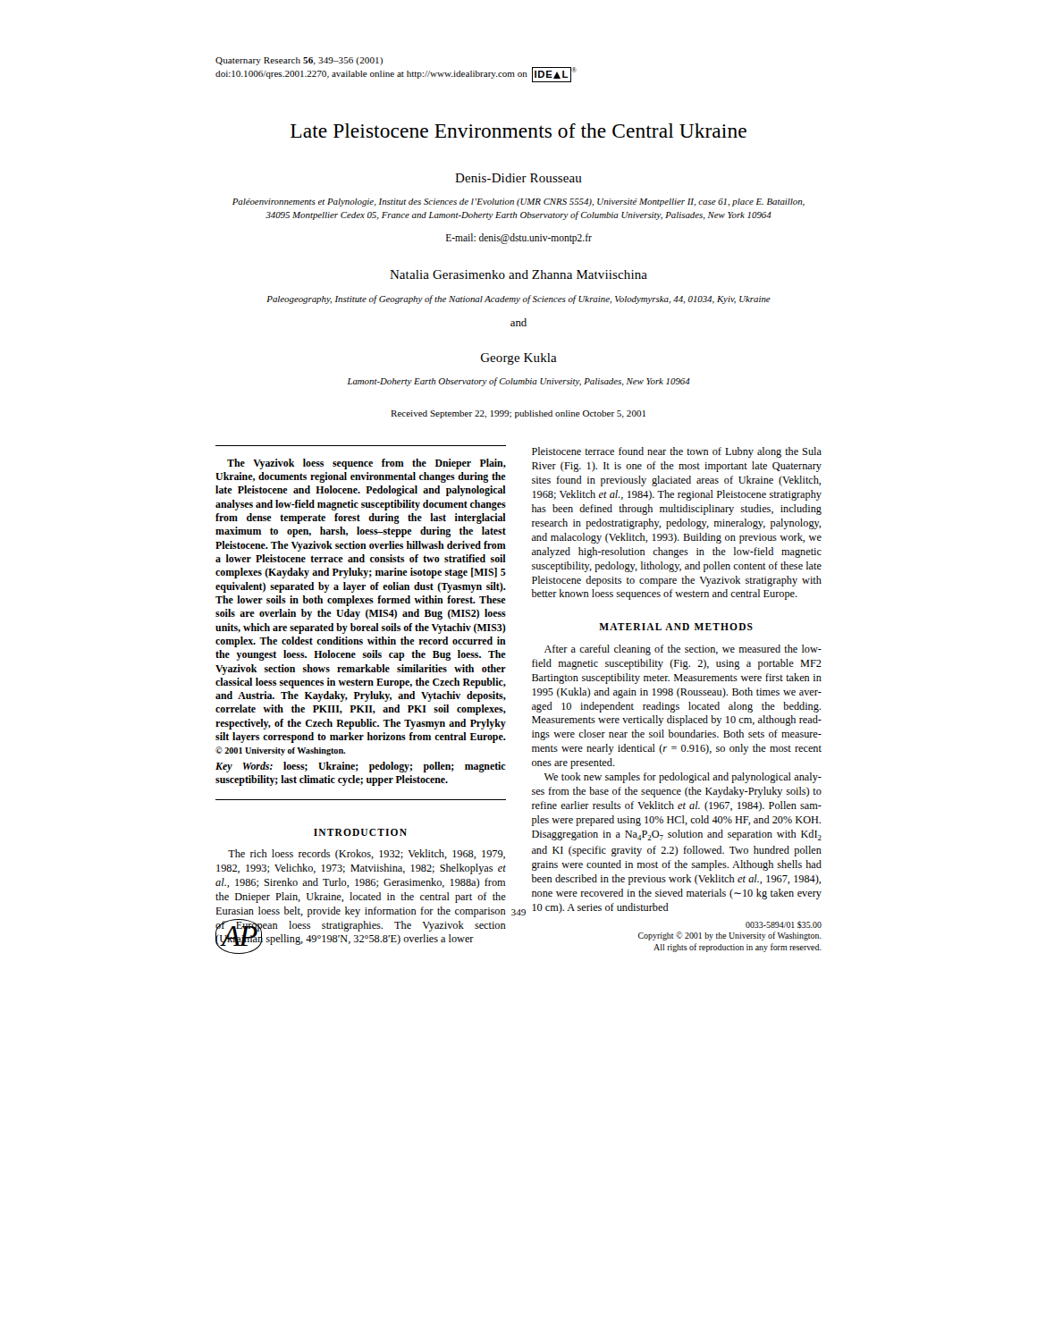Quaternary Research 56, 349–356 (2001)
doi:10.1006/qres.2001.2270, available online at http://www.idealibrary.com on IDE L®
Late Pleistocene Environments of the Central Ukraine
Denis-Didier Rousseau
Paléoenvironnements et Palynologie, Institut des Sciences de l’Evolution (UMR CNRS 5554), Université Montpellier II, case 61, place E. Bataillon,
34095 Montpellier Cedex 05, France and Lamont-Doherty Earth Observatory of Columbia University, Palisades, New York 10964
E-mail: denis@dstu.univ-montp2.fr
Natalia Gerasimenko and Zhanna Matviischina
Paleogeography, Institute of Geography of the National Academy of Sciences of Ukraine, Volodymyrska, 44, 01034, Kyiv, Ukraine
and
George Kukla
Lamont-Doherty Earth Observatory of Columbia University, Palisades, New York 10964
Received September 22, 1999; published online October 5, 2001
The Vyazivok loess sequence from the Dnieper Plain, Ukraine, documents regional environmental changes during the late Pleistocene and Holocene. Pedological and palynological analyses and low-field magnetic susceptibility document changes from dense temperate forest during the last interglacial maximum to open, harsh, loess–steppe during the latest Pleistocene. The Vyazivok section overlies hillwash derived from a lower Pleistocene terrace and consists of two stratified soil complexes (Kaydaky and Pryluky; marine isotope stage [MIS] 5 equivalent) separated by a layer of eolian dust (Tyasmyn silt). The lower soils in both complexes formed within forest. These soils are overlain by the Uday (MIS4) and Bug (MIS2) loess units, which are separated by boreal soils of the Vytachiv (MIS3) complex. The coldest conditions within the record occurred in the youngest loess. Holocene soils cap the Bug loess. The Vyazivok section shows remarkable similarities with other classical loess sequences in western Europe, the Czech Republic, and Austria. The Kaydaky, Pryluky, and Vytachiv deposits, correlate with the PKIII, PKII, and PKI soil complexes, respectively, of the Czech Republic. The Tyasmyn and Prylyky silt layers correspond to marker horizons from central Europe. © 2001 University of Washington.
Key Words: loess; Ukraine; pedology; pollen; magnetic susceptibility; last climatic cycle; upper Pleistocene.
INTRODUCTION
The rich loess records (Krokos, 1932; Veklitch, 1968, 1979, 1982, 1993; Velichko, 1973; Matviishina, 1982; Shelkoplyas et al., 1986; Sirenko and Turlo, 1986; Gerasimenko, 1988a) from the Dnieper Plain, Ukraine, located in the central part of the Eurasian loess belt, provide key information for the comparison of European loess stratigraphies. The Vyazivok section (Ukrainian spelling, 49°198′N, 32°58.8′E) overlies a lower
Pleistocene terrace found near the town of Lubny along the Sula River (Fig. 1). It is one of the most important late Quaternary sites found in previously glaciated areas of Ukraine (Veklitch, 1968; Veklitch et al., 1984). The regional Pleistocene stratigraphy has been defined through multidisciplinary studies, including research in pedostratigraphy, pedology, mineralogy, palynology, and malacology (Veklitch, 1993). Building on previous work, we analyzed high-resolution changes in the low-field magnetic susceptibility, pedology, lithology, and pollen content of these late Pleistocene deposits to compare the Vyazivok stratigraphy with better known loess sequences of western and central Europe.
MATERIAL AND METHODS
After a careful cleaning of the section, we measured the low-field magnetic susceptibility (Fig. 2), using a portable MF2 Bartington susceptibility meter. Measurements were first taken in 1995 (Kukla) and again in 1998 (Rousseau). Both times we averaged 10 independent readings located along the bedding. Measurements were vertically displaced by 10 cm, although readings were closer near the soil boundaries. Both sets of measurements were nearly identical (r = 0.916), so only the most recent ones are presented.
We took new samples for pedological and palynological analyses from the base of the sequence (the Kaydaky-Pryluky soils) to refine earlier results of Veklitch et al. (1967, 1984). Pollen samples were prepared using 10% HCl, cold 40% HF, and 20% KOH. Disaggregation in a Na4P2O7 solution and separation with KdI2 and KI (specific gravity of 2.2) followed. Two hundred pollen grains were counted in most of the samples. Although shells had been described in the previous work (Veklitch et al., 1967, 1984), none were recovered in the sieved materials (∼10 kg taken every 10 cm). A series of undisturbed
349
AP
0033-5894/01 $35.00
Copyright © 2001 by the University of Washington.
All rights of reproduction in any form reserved.